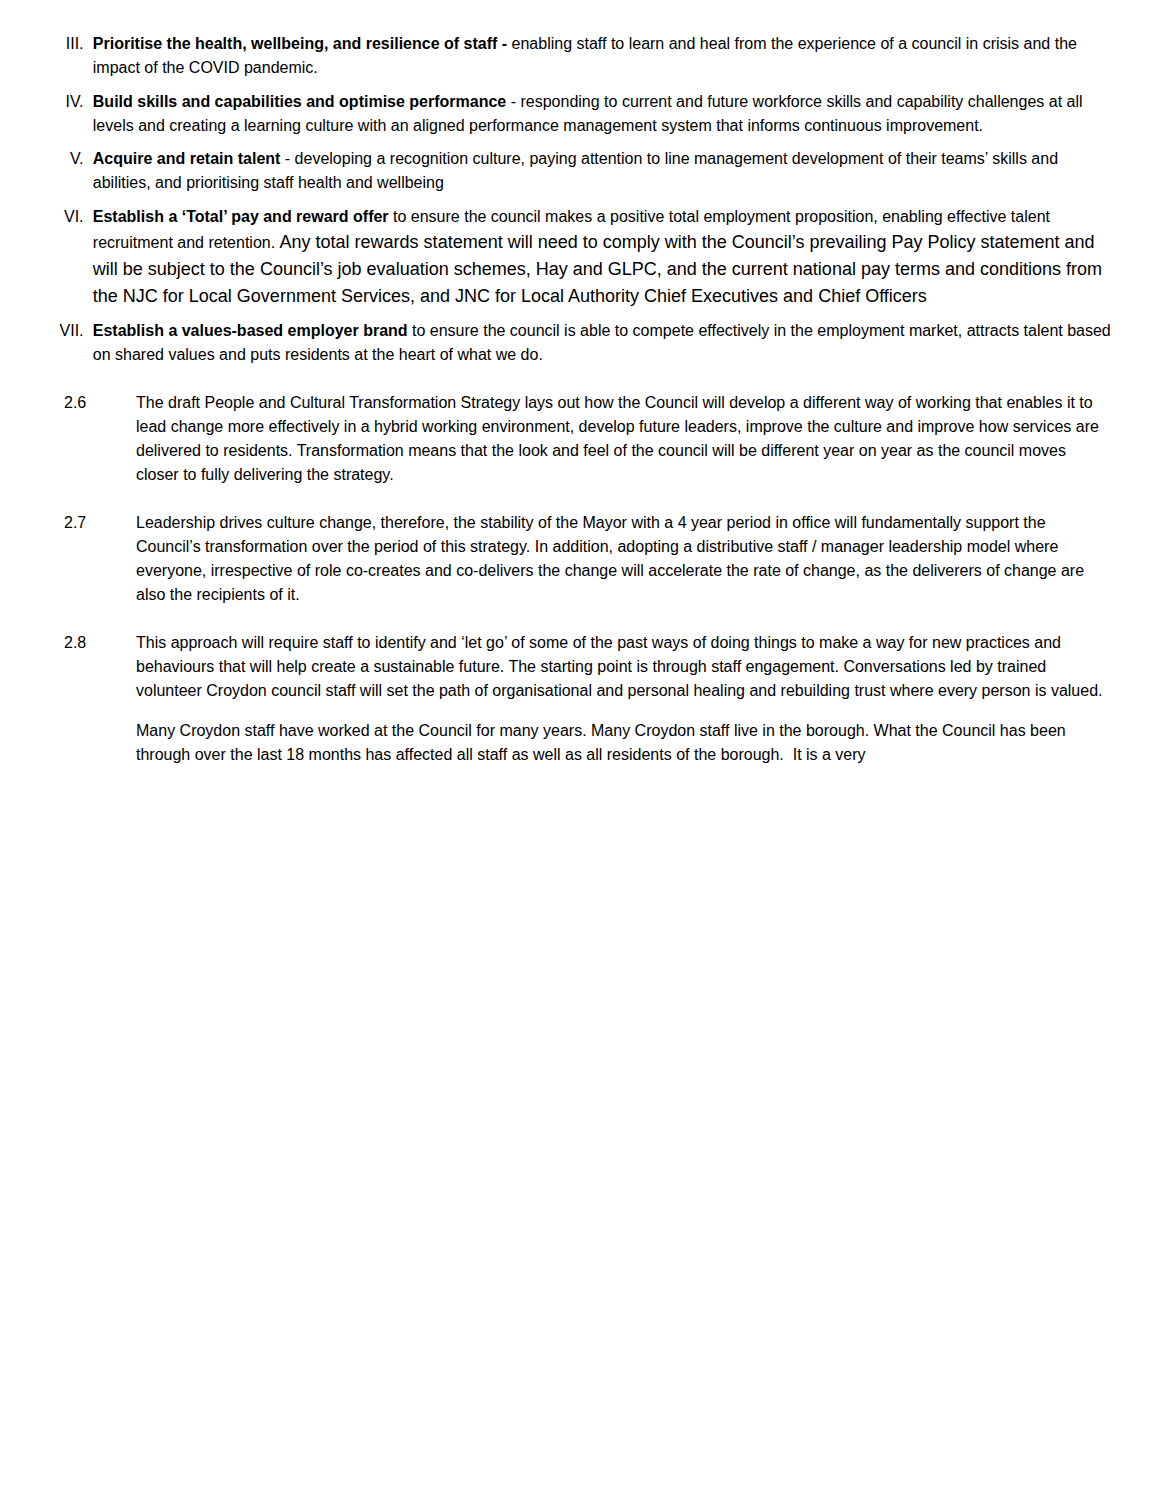Prioritise the health, wellbeing, and resilience of staff - enabling staff to learn and heal from the experience of a council in crisis and the impact of the COVID pandemic.
Build skills and capabilities and optimise performance - responding to current and future workforce skills and capability challenges at all levels and creating a learning culture with an aligned performance management system that informs continuous improvement.
Acquire and retain talent - developing a recognition culture, paying attention to line management development of their teams’ skills and abilities, and prioritising staff health and wellbeing
Establish a ‘Total’ pay and reward offer to ensure the council makes a positive total employment proposition, enabling effective talent recruitment and retention. Any total rewards statement will need to comply with the Council’s prevailing Pay Policy statement and will be subject to the Council’s job evaluation schemes, Hay and GLPC, and the current national pay terms and conditions from the NJC for Local Government Services, and JNC for Local Authority Chief Executives and Chief Officers
Establish a values-based employer brand to ensure the council is able to compete effectively in the employment market, attracts talent based on shared values and puts residents at the heart of what we do.
2.6
The draft People and Cultural Transformation Strategy lays out how the Council will develop a different way of working that enables it to lead change more effectively in a hybrid working environment, develop future leaders, improve the culture and improve how services are delivered to residents. Transformation means that the look and feel of the council will be different year on year as the council moves closer to fully delivering the strategy.
2.7
Leadership drives culture change, therefore, the stability of the Mayor with a 4 year period in office will fundamentally support the Council’s transformation over the period of this strategy. In addition, adopting a distributive staff / manager leadership model where everyone, irrespective of role co-creates and co-delivers the change will accelerate the rate of change, as the deliverers of change are also the recipients of it.
2.8
This approach will require staff to identify and ‘let go’ of some of the past ways of doing things to make a way for new practices and behaviours that will help create a sustainable future. The starting point is through staff engagement. Conversations led by trained volunteer Croydon council staff will set the path of organisational and personal healing and rebuilding trust where every person is valued.
Many Croydon staff have worked at the Council for many years. Many Croydon staff live in the borough. What the Council has been through over the last 18 months has affected all staff as well as all residents of the borough. It is a very